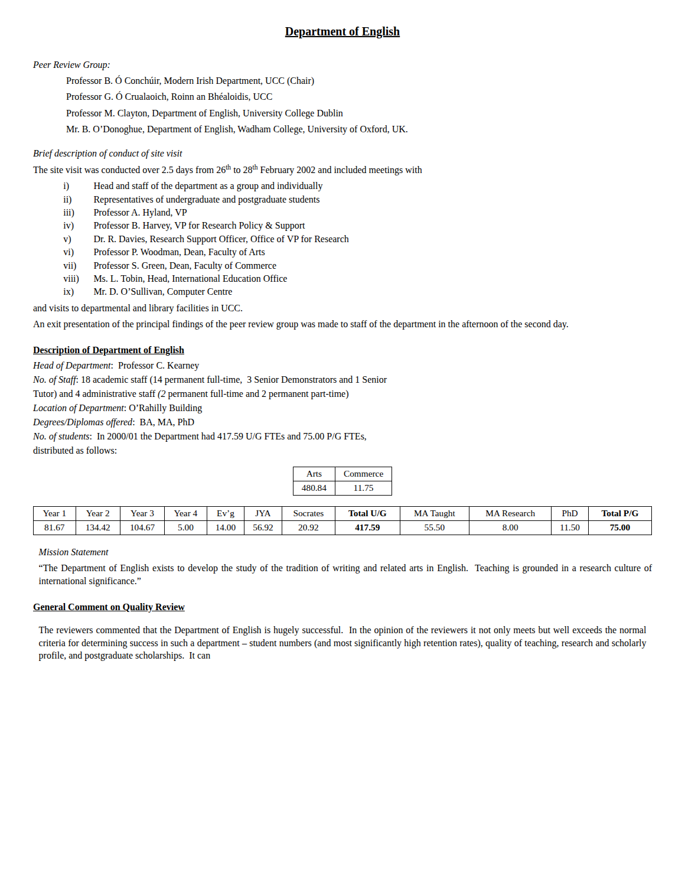Department of English
Peer Review Group:
Professor B. Ó Conchúir, Modern Irish Department, UCC (Chair)
Professor G. Ó Crualaoich, Roinn an Bhéaloidis, UCC
Professor M. Clayton, Department of English, University College Dublin
Mr. B. O’Donoghue, Department of English, Wadham College, University of Oxford, UK.
Brief description of conduct of site visit
The site visit was conducted over 2.5 days from 26th to 28th February 2002 and included meetings with
i) Head and staff of the department as a group and individually
ii) Representatives of undergraduate and postgraduate students
iii) Professor A. Hyland, VP
iv) Professor B. Harvey, VP for Research Policy & Support
v) Dr. R. Davies, Research Support Officer, Office of VP for Research
vi) Professor P. Woodman, Dean, Faculty of Arts
vii) Professor S. Green, Dean, Faculty of Commerce
viii) Ms. L. Tobin, Head, International Education Office
ix) Mr. D. O’Sullivan, Computer Centre
and visits to departmental and library facilities in UCC.
An exit presentation of the principal findings of the peer review group was made to staff of the department in the afternoon of the second day.
Description of Department of English
Head of Department: Professor C. Kearney
No. of Staff: 18 academic staff (14 permanent full-time, 3 Senior Demonstrators and 1 Senior
Tutor) and 4 administrative staff (2 permanent full-time and 2 permanent part-time)
Location of Department: O’Rahilly Building
Degrees/Diplomas offered: BA, MA, PhD
No. of students: In 2000/01 the Department had 417.59 U/G FTEs and 75.00 P/G FTEs,
distributed as follows:
| Arts | Commerce |
| 480.84 | 11.75 |
| Year 1 | Year 2 | Year 3 | Year 4 | Ev’g | JYA | Socrates | Total U/G | MA Taught | MA Research | PhD | Total P/G |
| --- | --- | --- | --- | --- | --- | --- | --- | --- | --- | --- | --- |
| 81.67 | 134.42 | 104.67 | 5.00 | 14.00 | 56.92 | 20.92 | 417.59 | 55.50 | 8.00 | 11.50 | 75.00 |
Mission Statement
“The Department of English exists to develop the study of the tradition of writing and related arts in English. Teaching is grounded in a research culture of international significance.”
General Comment on Quality Review
The reviewers commented that the Department of English is hugely successful. In the opinion of the reviewers it not only meets but well exceeds the normal criteria for determining success in such a department – student numbers (and most significantly high retention rates), quality of teaching, research and scholarly profile, and postgraduate scholarships. It can